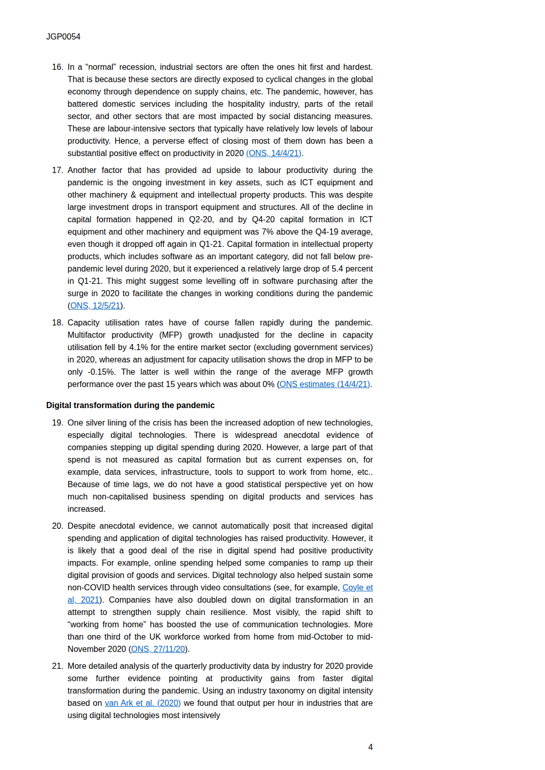JGP0054
16. In a “normal” recession, industrial sectors are often the ones hit first and hardest. That is because these sectors are directly exposed to cyclical changes in the global economy through dependence on supply chains, etc. The pandemic, however, has battered domestic services including the hospitality industry, parts of the retail sector, and other sectors that are most impacted by social distancing measures. These are labour-intensive sectors that typically have relatively low levels of labour productivity. Hence, a perverse effect of closing most of them down has been a substantial positive effect on productivity in 2020 (ONS, 14/4/21).
17. Another factor that has provided ad upside to labour productivity during the pandemic is the ongoing investment in key assets, such as ICT equipment and other machinery & equipment and intellectual property products. This was despite large investment drops in transport equipment and structures. All of the decline in capital formation happened in Q2-20, and by Q4-20 capital formation in ICT equipment and other machinery and equipment was 7% above the Q4-19 average, even though it dropped off again in Q1-21. Capital formation in intellectual property products, which includes software as an important category, did not fall below pre-pandemic level during 2020, but it experienced a relatively large drop of 5.4 percent in Q1-21. This might suggest some levelling off in software purchasing after the surge in 2020 to facilitate the changes in working conditions during the pandemic (ONS, 12/5/21).
18. Capacity utilisation rates have of course fallen rapidly during the pandemic. Multifactor productivity (MFP) growth unadjusted for the decline in capacity utilisation fell by 4.1% for the entire market sector (excluding government services) in 2020, whereas an adjustment for capacity utilisation shows the drop in MFP to be only -0.15%. The latter is well within the range of the average MFP growth performance over the past 15 years which was about 0% (ONS estimates (14/4/21).
Digital transformation during the pandemic
19. One silver lining of the crisis has been the increased adoption of new technologies, especially digital technologies. There is widespread anecdotal evidence of companies stepping up digital spending during 2020. However, a large part of that spend is not measured as capital formation but as current expenses on, for example, data services, infrastructure, tools to support to work from home, etc.. Because of time lags, we do not have a good statistical perspective yet on how much non-capitalised business spending on digital products and services has increased.
20. Despite anecdotal evidence, we cannot automatically posit that increased digital spending and application of digital technologies has raised productivity. However, it is likely that a good deal of the rise in digital spend had positive productivity impacts. For example, online spending helped some companies to ramp up their digital provision of goods and services. Digital technology also helped sustain some non-COVID health services through video consultations (see, for example, Coyle et al, 2021). Companies have also doubled down on digital transformation in an attempt to strengthen supply chain resilience. Most visibly, the rapid shift to “working from home” has boosted the use of communication technologies. More than one third of the UK workforce worked from home from mid-October to mid-November 2020 (ONS, 27/11/20).
21. More detailed analysis of the quarterly productivity data by industry for 2020 provide some further evidence pointing at productivity gains from faster digital transformation during the pandemic. Using an industry taxonomy on digital intensity based on van Ark et al. (2020) we found that output per hour in industries that are using digital technologies most intensively
4